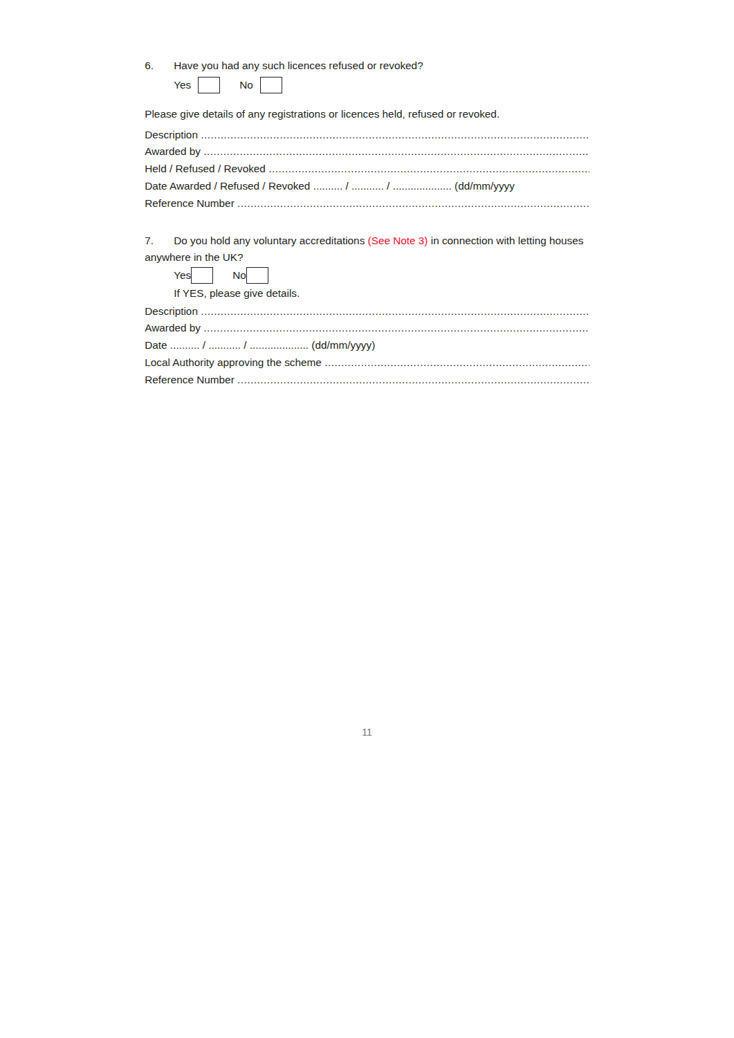6.
Have you had any such licences refused or revoked?
Yes No
Please give details of any registrations or licences held, refused or revoked.
Description .........................................................................................................................................
Awarded by .........................................................................................................................................
Held / Refused / Revoked .......................................................................................................................
Date Awarded / Refused / Revoked .......... / ........... / .................... (dd/mm/yyyy
Reference Number ..................................................................................................................................
7.
Do you hold any voluntary accreditations (See Note 3) in connection with letting houses
anywhere in the UK?
Yes No
If YES, please give details.
Description .........................................................................................................................................
Awarded by .........................................................................................................................................
Date .......... / ........... / .................... (dd/mm/yyyy)
Local Authority approving the scheme .................................................................................................
Reference Number ..................................................................................................................................
11